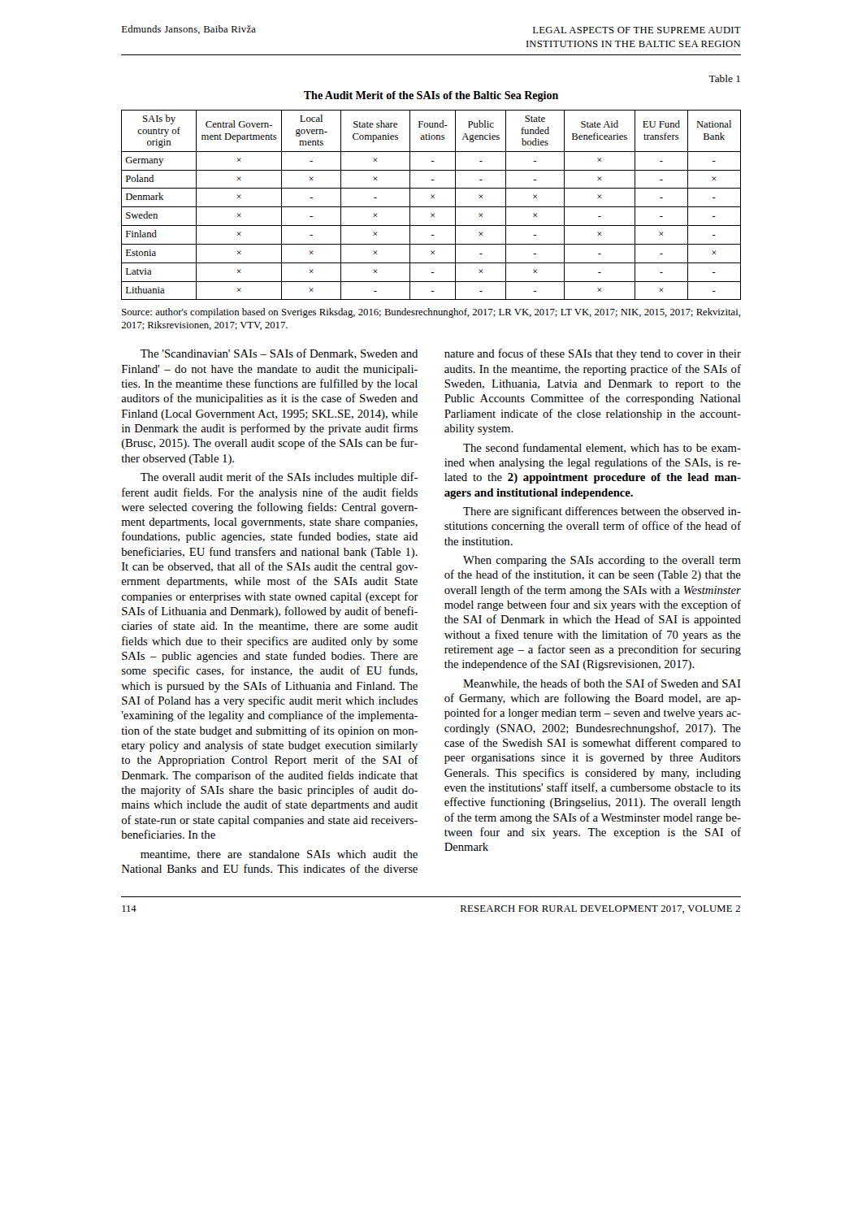Edmunds Jansons, Baiba Rivža
Legal aspects of the supreme audit
institutions in the Baltic Sea region
Table 1
The Audit Merit of the SAIs of the Baltic Sea Region
| SAIs by country of origin | Central Govern­ment Depart­ments | Local govern­ments | State share Compan­ies | Found­ations | Public Agen­cies | State funded bodies | State Aid Benefice­aries | EU Fund trans­fers | National Bank |
| --- | --- | --- | --- | --- | --- | --- | --- | --- | --- |
| Germany | × | - | × | - | - | - | × | - | - |
| Poland | × | × | × | - | - | - | × | - | × |
| Denmark | × | - | - | × | × | × | × | - | - |
| Sweden | × | - | × | × | × | × | - | - | - |
| Finland | × | - | × | - | × | - | × | × | - |
| Estonia | × | × | × | × | - | - | - | - | × |
| Latvia | × | × | × | - | × | × | - | - | - |
| Lithuania | × | × | - | - | - | - | × | × | - |
Source: author's compilation based on Sveriges Riksdag, 2016; Bundesrechnunghof, 2017; LR VK, 2017; LT VK, 2017; NIK, 2015, 2017; Rekvizitai, 2017; Riksrevisionen, 2017; VTV, 2017.
The 'Scandinavian' SAIs – SAIs of Denmark, Sweden and Finland' – do not have the mandate to audit the municipalities. In the meantime these functions are fulfilled by the local auditors of the municipalities as it is the case of Sweden and Finland (Local Government Act, 1995; SKL.SE, 2014), while in Denmark the audit is performed by the private audit firms (Brusc, 2015). The overall audit scope of the SAIs can be further observed (Table 1).
The overall audit merit of the SAIs includes multiple different audit fields. For the analysis nine of the audit fields were selected covering the following fields: Central government departments, local governments, state share companies, foundations, public agencies, state funded bodies, state aid beneficiaries, EU fund transfers and national bank (Table 1). It can be observed, that all of the SAIs audit the central government departments, while most of the SAIs audit State companies or enterprises with state owned capital (except for SAIs of Lithuania and Denmark), followed by audit of beneficiaries of state aid. In the meantime, there are some audit fields which due to their specifics are audited only by some SAIs – public agencies and state funded bodies. There are some specific cases, for instance, the audit of EU funds, which is pursued by the SAIs of Lithuania and Finland. The SAI of Poland has a very specific audit merit which includes 'examining of the legality and compliance of the implementation of the state budget and submitting of its opinion on monetary policy and analysis of state budget execution similarly to the Appropriation Control Report merit of the SAI of Denmark. The comparison of the audited fields indicate that the majority of SAIs share the basic principles of audit domains which include the audit of state departments and audit of state-run or state capital companies and state aid receivers-beneficiaries. In the
meantime, there are standalone SAIs which audit the National Banks and EU funds. This indicates of the diverse nature and focus of these SAIs that they tend to cover in their audits. In the meantime, the reporting practice of the SAIs of Sweden, Lithuania, Latvia and Denmark to report to the Public Accounts Committee of the corresponding National Parliament indicate of the close relationship in the accountability system.
The second fundamental element, which has to be examined when analysing the legal regulations of the SAIs, is related to the 2) appointment procedure of the lead managers and institutional independence.
There are significant differences between the observed institutions concerning the overall term of office of the head of the institution.
When comparing the SAIs according to the overall term of the head of the institution, it can be seen (Table 2) that the overall length of the term among the SAIs with a Westminster model range between four and six years with the exception of the SAI of Denmark in which the Head of SAI is appointed without a fixed tenure with the limitation of 70 years as the retirement age – a factor seen as a precondition for securing the independence of the SAI (Rigsrevisionen, 2017).
Meanwhile, the heads of both the SAI of Sweden and SAI of Germany, which are following the Board model, are appointed for a longer median term – seven and twelve years accordingly (SNAO, 2002; Bundesrechnungshof, 2017). The case of the Swedish SAI is somewhat different compared to peer organisations since it is governed by three Auditors Generals. This specifics is considered by many, including even the institutions' staff itself, a cumbersome obstacle to its effective functioning (Bringselius, 2011). The overall length of the term among the SAIs of a Westminster model range between four and six years. The exception is the SAI of Denmark
114
Research for Rural Development 2017, volume 2